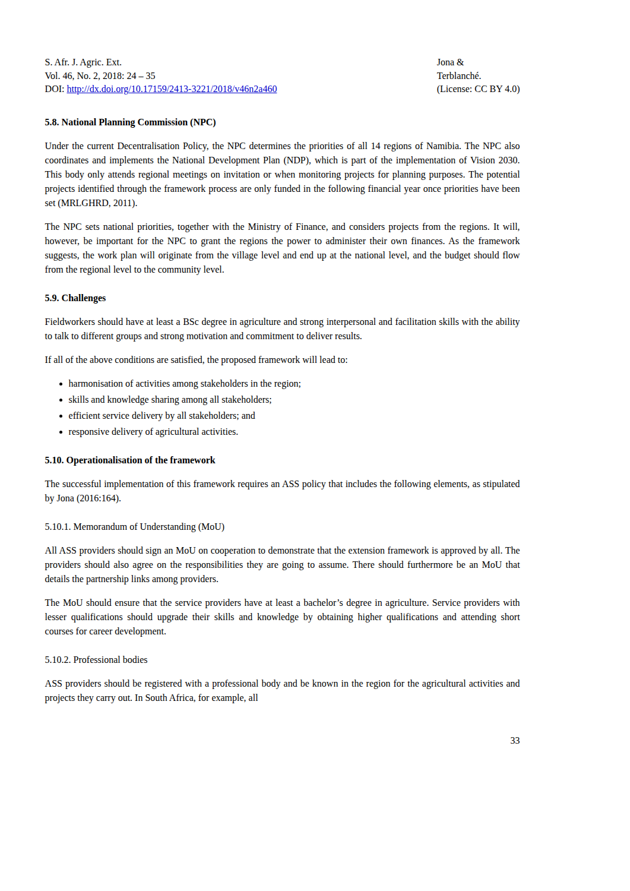S. Afr. J. Agric. Ext.
Vol. 46, No. 2, 2018: 24 – 35
DOI: http://dx.doi.org/10.17159/2413-3221/2018/v46n2a460
Jona &
Terblanché.
(License: CC BY 4.0)
5.8. National Planning Commission (NPC)
Under the current Decentralisation Policy, the NPC determines the priorities of all 14 regions of Namibia. The NPC also coordinates and implements the National Development Plan (NDP), which is part of the implementation of Vision 2030. This body only attends regional meetings on invitation or when monitoring projects for planning purposes. The potential projects identified through the framework process are only funded in the following financial year once priorities have been set (MRLGHRD, 2011).
The NPC sets national priorities, together with the Ministry of Finance, and considers projects from the regions. It will, however, be important for the NPC to grant the regions the power to administer their own finances. As the framework suggests, the work plan will originate from the village level and end up at the national level, and the budget should flow from the regional level to the community level.
5.9. Challenges
Fieldworkers should have at least a BSc degree in agriculture and strong interpersonal and facilitation skills with the ability to talk to different groups and strong motivation and commitment to deliver results.
If all of the above conditions are satisfied, the proposed framework will lead to:
harmonisation of activities among stakeholders in the region;
skills and knowledge sharing among all stakeholders;
efficient service delivery by all stakeholders; and
responsive delivery of agricultural activities.
5.10. Operationalisation of the framework
The successful implementation of this framework requires an ASS policy that includes the following elements, as stipulated by Jona (2016:164).
5.10.1. Memorandum of Understanding (MoU)
All ASS providers should sign an MoU on cooperation to demonstrate that the extension framework is approved by all. The providers should also agree on the responsibilities they are going to assume. There should furthermore be an MoU that details the partnership links among providers.
The MoU should ensure that the service providers have at least a bachelor’s degree in agriculture. Service providers with lesser qualifications should upgrade their skills and knowledge by obtaining higher qualifications and attending short courses for career development.
5.10.2. Professional bodies
ASS providers should be registered with a professional body and be known in the region for the agricultural activities and projects they carry out. In South Africa, for example, all
33